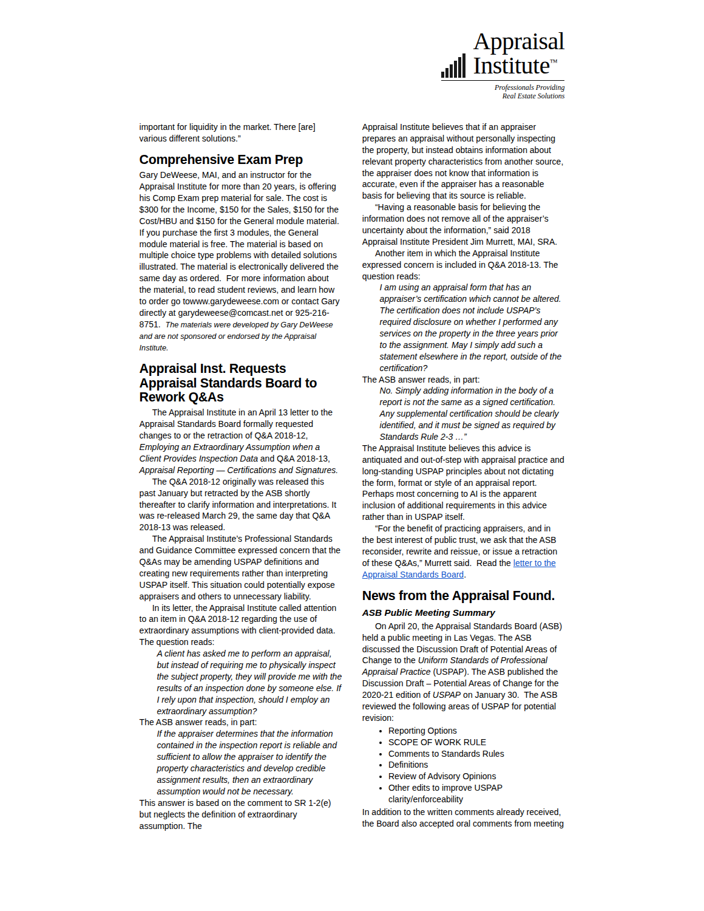Appraisal Institute™
Professionals Providing
Real Estate Solutions
important for liquidity in the market. There [are] various different solutions.”
Comprehensive Exam Prep
Gary DeWeese, MAI, and an instructor for the Appraisal Institute for more than 20 years, is offering his Comp Exam prep material for sale. The cost is $300 for the Income, $150 for the Sales, $150 for the Cost/HBU and $150 for the General module material. If you purchase the first 3 modules, the General module material is free. The material is based on multiple choice type problems with detailed solutions illustrated. The material is electronically delivered the same day as ordered. For more information about the material, to read student reviews, and learn how to order go towww.garydeweese.com or contact Gary directly at garydeweese@comcast.net or 925-216-8751. The materials were developed by Gary DeWeese and are not sponsored or endorsed by the Appraisal Institute.
Appraisal Inst. Requests Appraisal Standards Board to Rework Q&As
The Appraisal Institute in an April 13 letter to the Appraisal Standards Board formally requested changes to or the retraction of Q&A 2018-12, Employing an Extraordinary Assumption when a Client Provides Inspection Data and Q&A 2018-13, Appraisal Reporting — Certifications and Signatures.
The Q&A 2018-12 originally was released this past January but retracted by the ASB shortly thereafter to clarify information and interpretations. It was re-released March 29, the same day that Q&A 2018-13 was released.
The Appraisal Institute’s Professional Standards and Guidance Committee expressed concern that the Q&As may be amending USPAP definitions and creating new requirements rather than interpreting USPAP itself. This situation could potentially expose appraisers and others to unnecessary liability.
In its letter, the Appraisal Institute called attention to an item in Q&A 2018-12 regarding the use of extraordinary assumptions with client-provided data. The question reads:
A client has asked me to perform an appraisal, but instead of requiring me to physically inspect the subject property, they will provide me with the results of an inspection done by someone else. If I rely upon that inspection, should I employ an extraordinary assumption?
The ASB answer reads, in part:
If the appraiser determines that the information contained in the inspection report is reliable and sufficient to allow the appraiser to identify the property characteristics and develop credible assignment results, then an extraordinary assumption would not be necessary.
This answer is based on the comment to SR 1-2(e) but neglects the definition of extraordinary assumption. The
Appraisal Institute believes that if an appraiser prepares an appraisal without personally inspecting the property, but instead obtains information about relevant property characteristics from another source, the appraiser does not know that information is accurate, even if the appraiser has a reasonable basis for believing that its source is reliable.
“Having a reasonable basis for believing the information does not remove all of the appraiser’s uncertainty about the information,” said 2018 Appraisal Institute President Jim Murrett, MAI, SRA.
Another item in which the Appraisal Institute expressed concern is included in Q&A 2018-13. The question reads:
I am using an appraisal form that has an appraiser’s certification which cannot be altered. The certification does not include USPAP’s required disclosure on whether I performed any services on the property in the three years prior to the assignment. May I simply add such a statement elsewhere in the report, outside of the certification?
The ASB answer reads, in part:
No. Simply adding information in the body of a report is not the same as a signed certification. Any supplemental certification should be clearly identified, and it must be signed as required by Standards Rule 2-3 …”
The Appraisal Institute believes this advice is antiquated and out-of-step with appraisal practice and long-standing USPAP principles about not dictating the form, format or style of an appraisal report. Perhaps most concerning to AI is the apparent inclusion of additional requirements in this advice rather than in USPAP itself.
“For the benefit of practicing appraisers, and in the best interest of public trust, we ask that the ASB reconsider, rewrite and reissue, or issue a retraction of these Q&As,” Murrett said. Read the letter to the Appraisal Standards Board.
News from the Appraisal Found.
ASB Public Meeting Summary
On April 20, the Appraisal Standards Board (ASB) held a public meeting in Las Vegas. The ASB discussed the Discussion Draft of Potential Areas of Change to the Uniform Standards of Professional Appraisal Practice (USPAP). The ASB published the Discussion Draft – Potential Areas of Change for the 2020-21 edition of USPAP on January 30. The ASB reviewed the following areas of USPAP for potential revision:
Reporting Options
SCOPE OF WORK RULE
Comments to Standards Rules
Definitions
Review of Advisory Opinions
Other edits to improve USPAP clarity/enforceability
In addition to the written comments already received, the Board also accepted oral comments from meeting